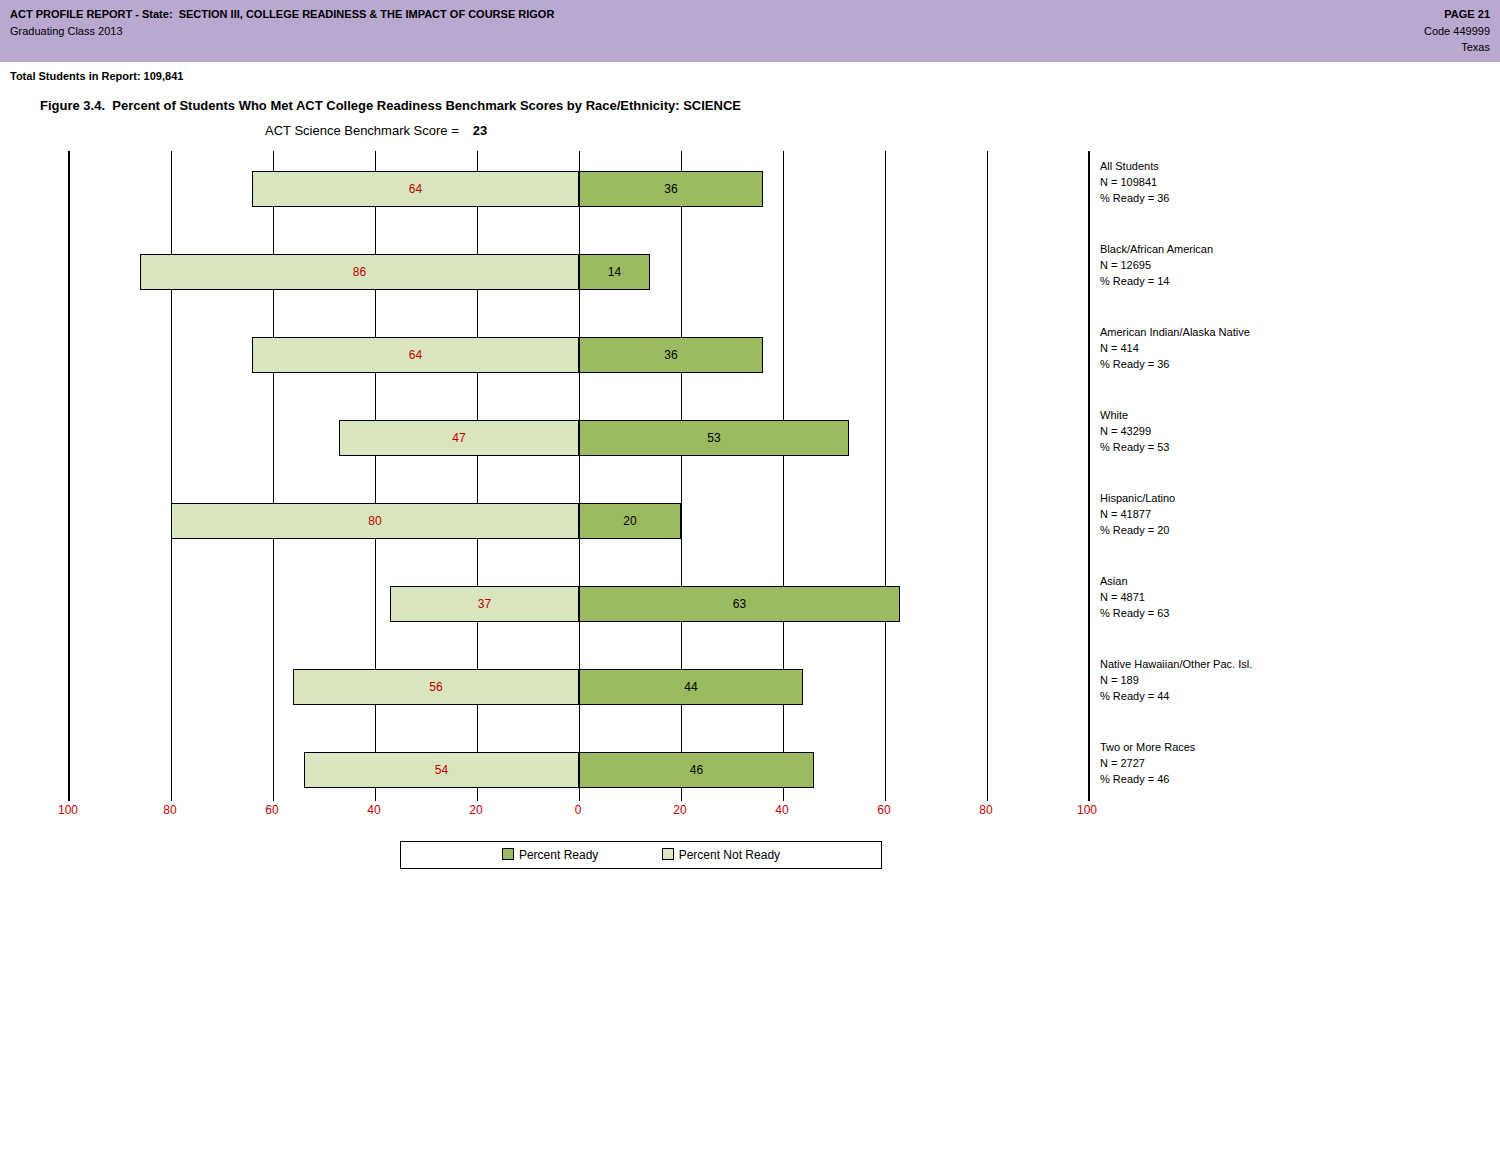ACT PROFILE REPORT - State: SECTION III, COLLEGE READINESS & THE IMPACT OF COURSE RIGOR
Graduating Class 2013
PAGE 21
Code 449999
Texas
Total Students in Report: 109,841
Figure 3.4. Percent of Students Who Met ACT College Readiness Benchmark Scores by Race/Ethnicity: SCIENCE
ACT Science Benchmark Score =23
64
36
86
14
64
36
47
53
80
20
37
63
56
44
54
46
100 80 60 40 20 0 20 40 60 80 100
All Students
N = 109841
% Ready = 36
Black/African American
N = 12695
% Ready = 14
American Indian/Alaska Native
N = 414
% Ready = 36
White
N = 43299
% Ready = 53
Hispanic/Latino
N = 41877
% Ready = 20
Asian
N = 4871
% Ready = 63
Native Hawaiian/Other Pac. Isl.
N = 189
% Ready = 44
Two or More Races
N = 2727
% Ready = 46
Percent Ready Percent Not Ready